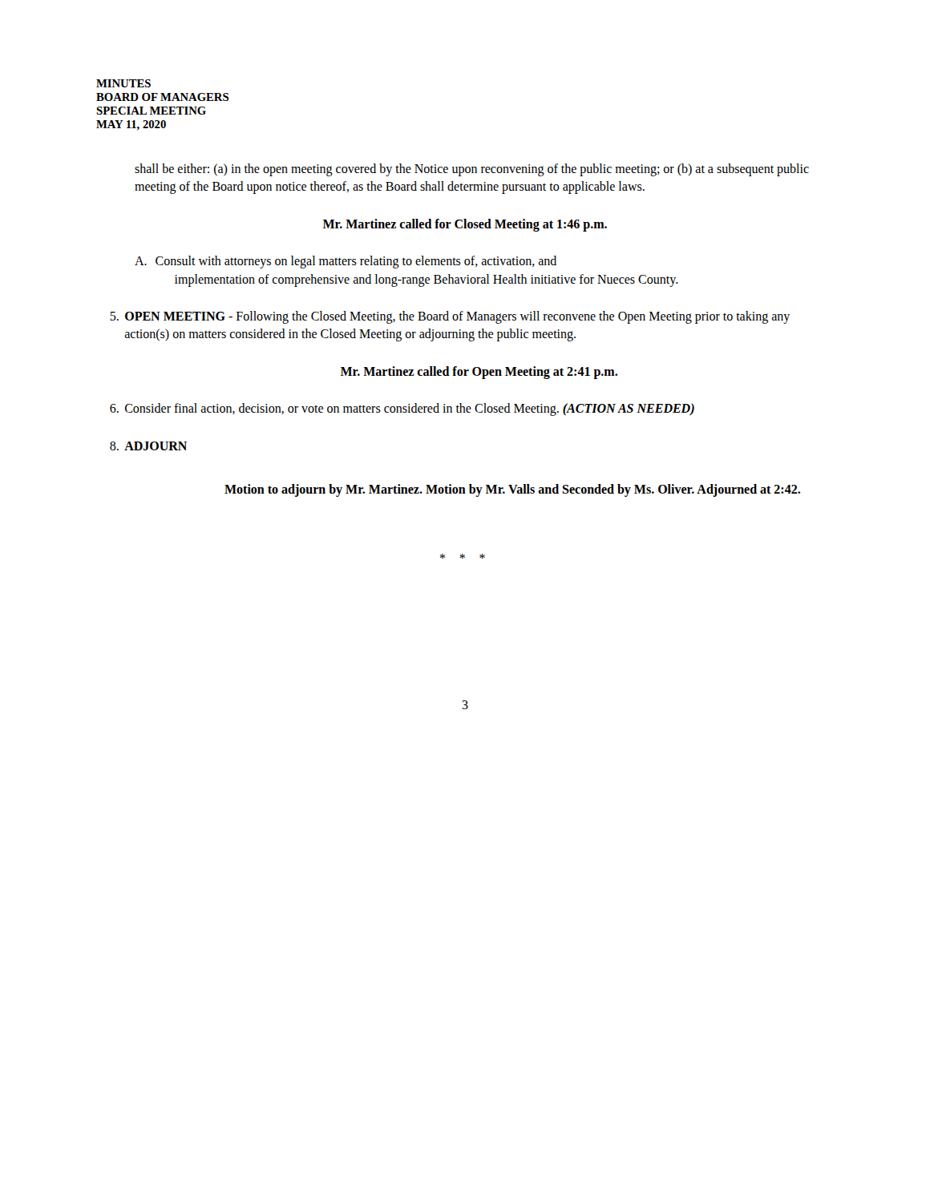MINUTES
BOARD OF MANAGERS
SPECIAL MEETING
MAY 11, 2020
shall be either: (a) in the open meeting covered by the Notice upon reconvening of the public meeting; or (b) at a subsequent public meeting of the Board upon notice thereof, as the Board shall determine pursuant to applicable laws.
Mr. Martinez called for Closed Meeting at 1:46 p.m.
A. Consult with attorneys on legal matters relating to elements of, activation, and
implementation of comprehensive and long-range Behavioral Health initiative for Nueces County.
5. OPEN MEETING - Following the Closed Meeting, the Board of Managers will reconvene the Open Meeting prior to taking any action(s) on matters considered in the Closed Meeting or adjourning the public meeting.
Mr. Martinez called for Open Meeting at 2:41 p.m.
6. Consider final action, decision, or vote on matters considered in the Closed Meeting. (ACTION AS NEEDED)
8. ADJOURN
Motion to adjourn by Mr. Martinez. Motion by Mr. Valls and Seconded by Ms. Oliver. Adjourned at 2:42.
* * *
3